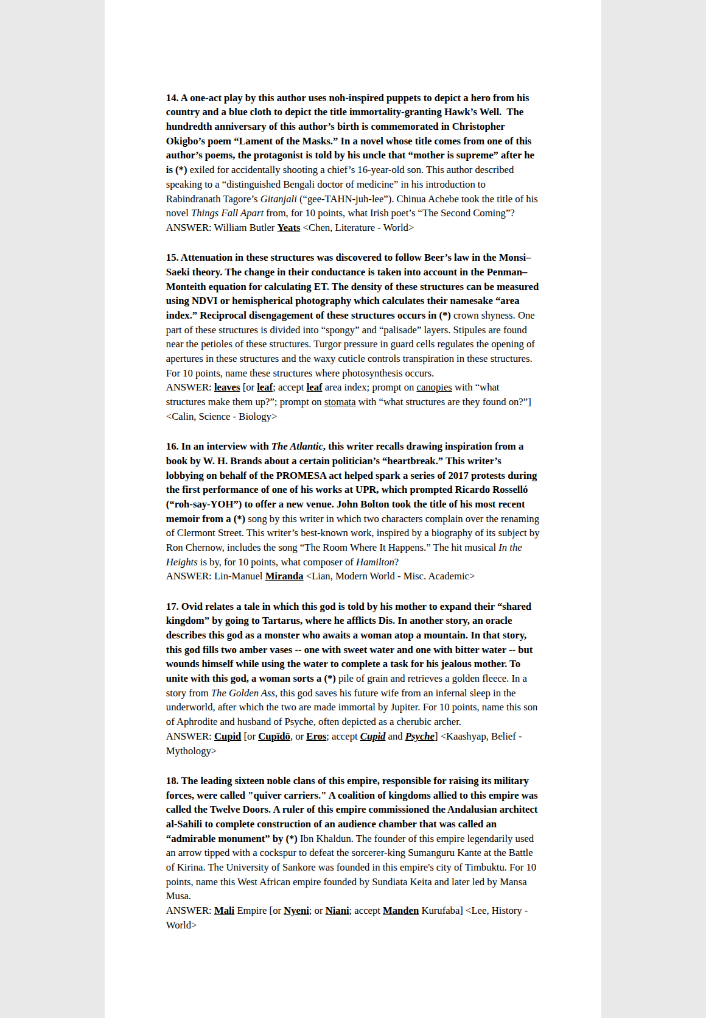14. A one-act play by this author uses noh-inspired puppets to depict a hero from his country and a blue cloth to depict the title immortality-granting Hawk’s Well. The hundredth anniversary of this author’s birth is commemorated in Christopher Okigbo’s poem “Lament of the Masks.” In a novel whose title comes from one of this author’s poems, the protagonist is told by his uncle that “mother is supreme” after he is (*) exiled for accidentally shooting a chief’s 16-year-old son. This author described speaking to a “distinguished Bengali doctor of medicine” in his introduction to Rabindranath Tagore’s Gitanjali (“gee-TAHN-juh-lee”). Chinua Achebe took the title of his novel Things Fall Apart from, for 10 points, what Irish poet’s “The Second Coming”?
ANSWER: William Butler Yeats <Chen, Literature - World>
15. Attenuation in these structures was discovered to follow Beer’s law in the Monsi–Saeki theory. The change in their conductance is taken into account in the Penman–Monteith equation for calculating ET. The density of these structures can be measured using NDVI or hemispherical photography which calculates their namesake “area index.” Reciprocal disengagement of these structures occurs in (*) crown shyness. One part of these structures is divided into “spongy” and “palisade” layers. Stipules are found near the petioles of these structures. Turgor pressure in guard cells regulates the opening of apertures in these structures and the waxy cuticle controls transpiration in these structures. For 10 points, name these structures where photosynthesis occurs.
ANSWER: leaves [or leaf; accept leaf area index; prompt on canopies with “what structures make them up?”; prompt on stomata with “what structures are they found on?”] <Calin, Science - Biology>
16. In an interview with The Atlantic, this writer recalls drawing inspiration from a book by W. H. Brands about a certain politician’s “heartbreak.” This writer’s lobbying on behalf of the PROMESA act helped spark a series of 2017 protests during the first performance of one of his works at UPR, which prompted Ricardo Rosselló (“roh-say-YOH”) to offer a new venue. John Bolton took the title of his most recent memoir from a (*) song by this writer in which two characters complain over the renaming of Clermont Street. This writer’s best-known work, inspired by a biography of its subject by Ron Chernow, includes the song “The Room Where It Happens.” The hit musical In the Heights is by, for 10 points, what composer of Hamilton?
ANSWER: Lin-Manuel Miranda <Lian, Modern World - Misc. Academic>
17. Ovid relates a tale in which this god is told by his mother to expand their “shared kingdom” by going to Tartarus, where he afflicts Dis. In another story, an oracle describes this god as a monster who awaits a woman atop a mountain. In that story, this god fills two amber vases -- one with sweet water and one with bitter water -- but wounds himself while using the water to complete a task for his jealous mother. To unite with this god, a woman sorts a (*) pile of grain and retrieves a golden fleece. In a story from The Golden Ass, this god saves his future wife from an infernal sleep in the underworld, after which the two are made immortal by Jupiter. For 10 points, name this son of Aphrodite and husband of Psyche, often depicted as a cherubic archer.
ANSWER: Cupid [or Cupīdō, or Eros; accept Cupid and Psyche] <Kaashyap, Belief - Mythology>
18. The leading sixteen noble clans of this empire, responsible for raising its military forces, were called "quiver carriers." A coalition of kingdoms allied to this empire was called the Twelve Doors. A ruler of this empire commissioned the Andalusian architect al-Sahili to complete construction of an audience chamber that was called an “admirable monument” by (*) Ibn Khaldun. The founder of this empire legendarily used an arrow tipped with a cockspur to defeat the sorcerer-king Sumanguru Kante at the Battle of Kirina. The University of Sankore was founded in this empire's city of Timbuktu. For 10 points, name this West African empire founded by Sundiata Keita and later led by Mansa Musa.
ANSWER: Mali Empire [or Nyeni; or Niani; accept Manden Kurufaba] <Lee, History - World>